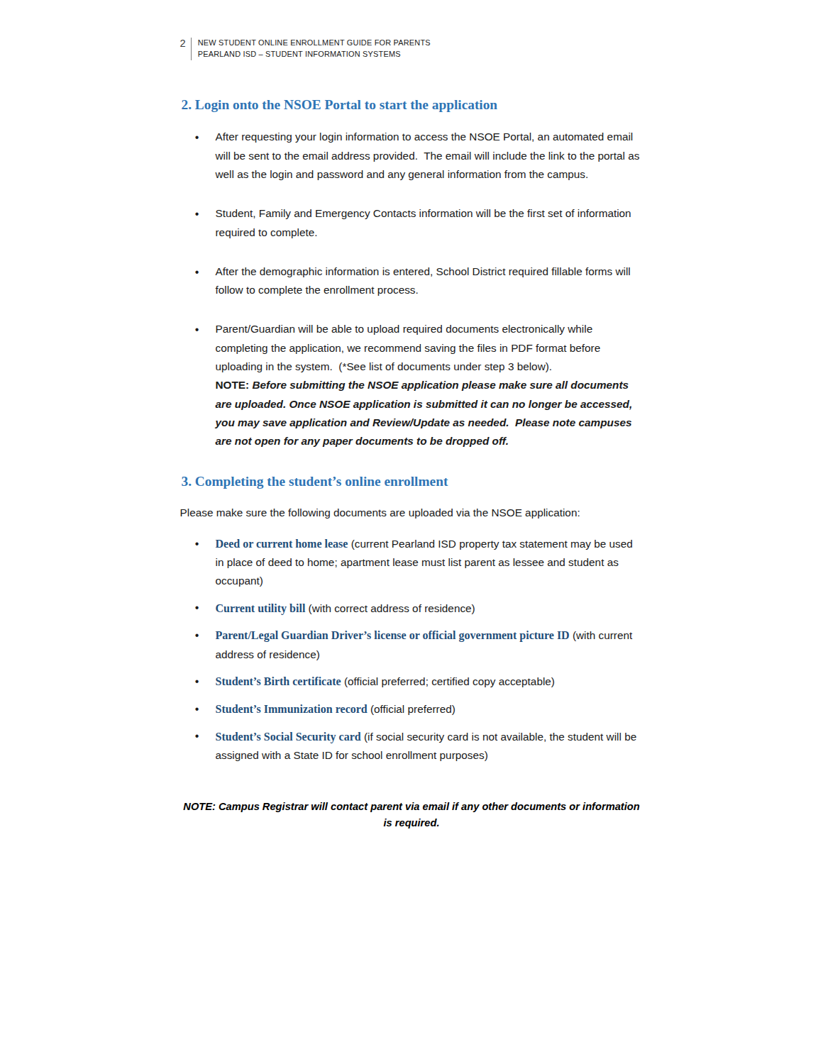2
New Student Online Enrollment Guide for Parents
Pearland ISD – Student Information Systems
2. Login onto the NSOE Portal to start the application
After requesting your login information to access the NSOE Portal, an automated email will be sent to the email address provided. The email will include the link to the portal as well as the login and password and any general information from the campus.
Student, Family and Emergency Contacts information will be the first set of information required to complete.
After the demographic information is entered, School District required fillable forms will follow to complete the enrollment process.
Parent/Guardian will be able to upload required documents electronically while completing the application, we recommend saving the files in PDF format before uploading in the system. (*See list of documents under step 3 below).
NOTE: Before submitting the NSOE application please make sure all documents are uploaded. Once NSOE application is submitted it can no longer be accessed, you may save application and Review/Update as needed. Please note campuses are not open for any paper documents to be dropped off.
3. Completing the student’s online enrollment
Please make sure the following documents are uploaded via the NSOE application:
Deed or current home lease (current Pearland ISD property tax statement may be used in place of deed to home; apartment lease must list parent as lessee and student as occupant)
Current utility bill (with correct address of residence)
Parent/Legal Guardian Driver’s license or official government picture ID (with current address of residence)
Student’s Birth certificate (official preferred; certified copy acceptable)
Student’s Immunization record (official preferred)
Student’s Social Security card (if social security card is not available, the student will be assigned with a State ID for school enrollment purposes)
NOTE: Campus Registrar will contact parent via email if any other documents or information is required.